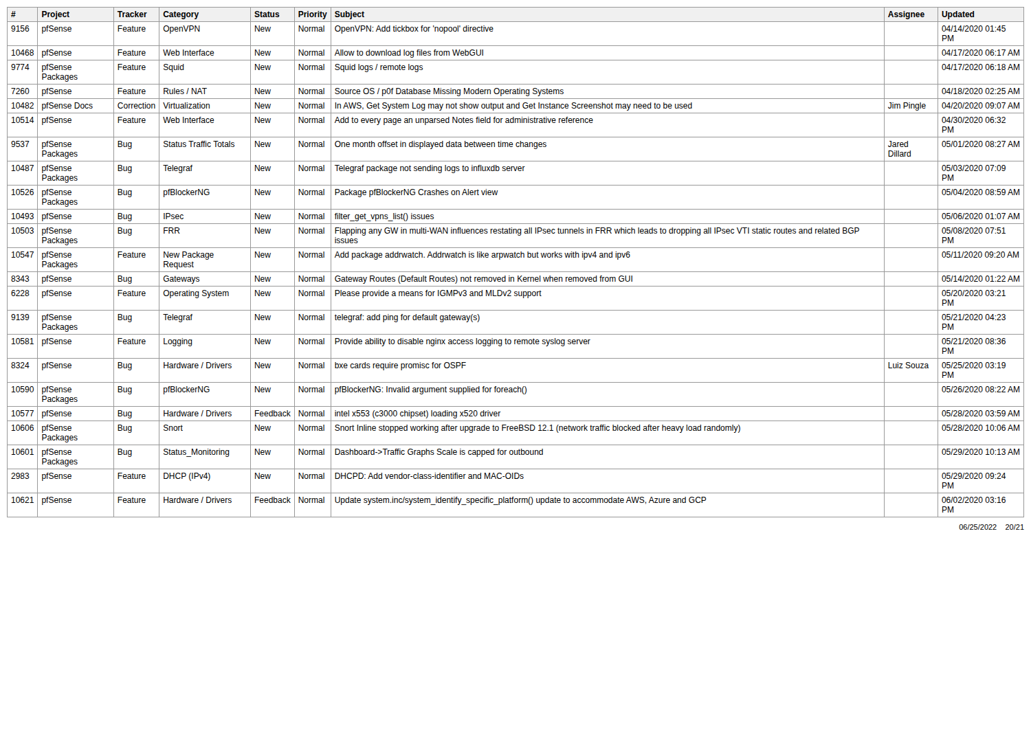| # | Project | Tracker | Category | Status | Priority | Subject | Assignee | Updated |
| --- | --- | --- | --- | --- | --- | --- | --- | --- |
| 9156 | pfSense | Feature | OpenVPN | New | Normal | OpenVPN: Add tickbox for 'nopool' directive | | 04/14/2020 01:45 PM |
| 10468 | pfSense | Feature | Web Interface | New | Normal | Allow to download log files from WebGUI | | 04/17/2020 06:17 AM |
| 9774 | pfSense Packages | Feature | Squid | New | Normal | Squid logs / remote logs | | 04/17/2020 06:18 AM |
| 7260 | pfSense | Feature | Rules / NAT | New | Normal | Source OS / p0f Database Missing Modern Operating Systems | | 04/18/2020 02:25 AM |
| 10482 | pfSense Docs | Correction | Virtualization | New | Normal | In AWS, Get System Log may not show output and Get Instance Screenshot may need to be used | Jim Pingle | 04/20/2020 09:07 AM |
| 10514 | pfSense | Feature | Web Interface | New | Normal | Add to every page an unparsed Notes field for administrative reference | | 04/30/2020 06:32 PM |
| 9537 | pfSense Packages | Bug | Status Traffic Totals | New | Normal | One month offset in displayed data between time changes | Jared Dillard | 05/01/2020 08:27 AM |
| 10487 | pfSense Packages | Bug | Telegraf | New | Normal | Telegraf package not sending logs to influxdb server | | 05/03/2020 07:09 PM |
| 10526 | pfSense Packages | Bug | pfBlockerNG | New | Normal | Package pfBlockerNG Crashes on Alert view | | 05/04/2020 08:59 AM |
| 10493 | pfSense | Bug | IPsec | New | Normal | filter_get_vpns_list() issues | | 05/06/2020 01:07 AM |
| 10503 | pfSense Packages | Bug | FRR | New | Normal | Flapping any GW in multi-WAN influences restating all IPsec tunnels in FRR which leads to dropping all IPsec VTI static routes and related BGP issues | | 05/08/2020 07:51 PM |
| 10547 | pfSense Packages | Feature | New Package Request | New | Normal | Add package addrwatch. Addrwatch is like arpwatch but works with ipv4 and ipv6 | | 05/11/2020 09:20 AM |
| 8343 | pfSense | Bug | Gateways | New | Normal | Gateway Routes (Default Routes) not removed in Kernel when removed from GUI | | 05/14/2020 01:22 AM |
| 6228 | pfSense | Feature | Operating System | New | Normal | Please provide a means for IGMPv3 and MLDv2 support | | 05/20/2020 03:21 PM |
| 9139 | pfSense Packages | Bug | Telegraf | New | Normal | telegraf: add ping for default gateway(s) | | 05/21/2020 04:23 PM |
| 10581 | pfSense | Feature | Logging | New | Normal | Provide ability to disable nginx access logging to remote syslog server | | 05/21/2020 08:36 PM |
| 8324 | pfSense | Bug | Hardware / Drivers | New | Normal | bxe cards require promisc for OSPF | Luiz Souza | 05/25/2020 03:19 PM |
| 10590 | pfSense Packages | Bug | pfBlockerNG | New | Normal | pfBlockerNG: Invalid argument supplied for foreach() | | 05/26/2020 08:22 AM |
| 10577 | pfSense | Bug | Hardware / Drivers | Feedback | Normal | intel x553 (c3000 chipset) loading x520 driver | | 05/28/2020 03:59 AM |
| 10606 | pfSense Packages | Bug | Snort | New | Normal | Snort Inline stopped working after upgrade to FreeBSD 12.1 (network traffic blocked after heavy load randomly) | | 05/28/2020 10:06 AM |
| 10601 | pfSense Packages | Bug | Status_Monitoring | New | Normal | Dashboard->Traffic Graphs Scale is capped for outbound | | 05/29/2020 10:13 AM |
| 2983 | pfSense | Feature | DHCP (IPv4) | New | Normal | DHCPD: Add vendor-class-identifier and MAC-OIDs | | 05/29/2020 09:24 PM |
| 10621 | pfSense | Feature | Hardware / Drivers | Feedback | Normal | Update system.inc/system_identify_specific_platform() update to accommodate AWS, Azure and GCP | | 06/02/2020 03:16 PM |
06/25/2022 20/21